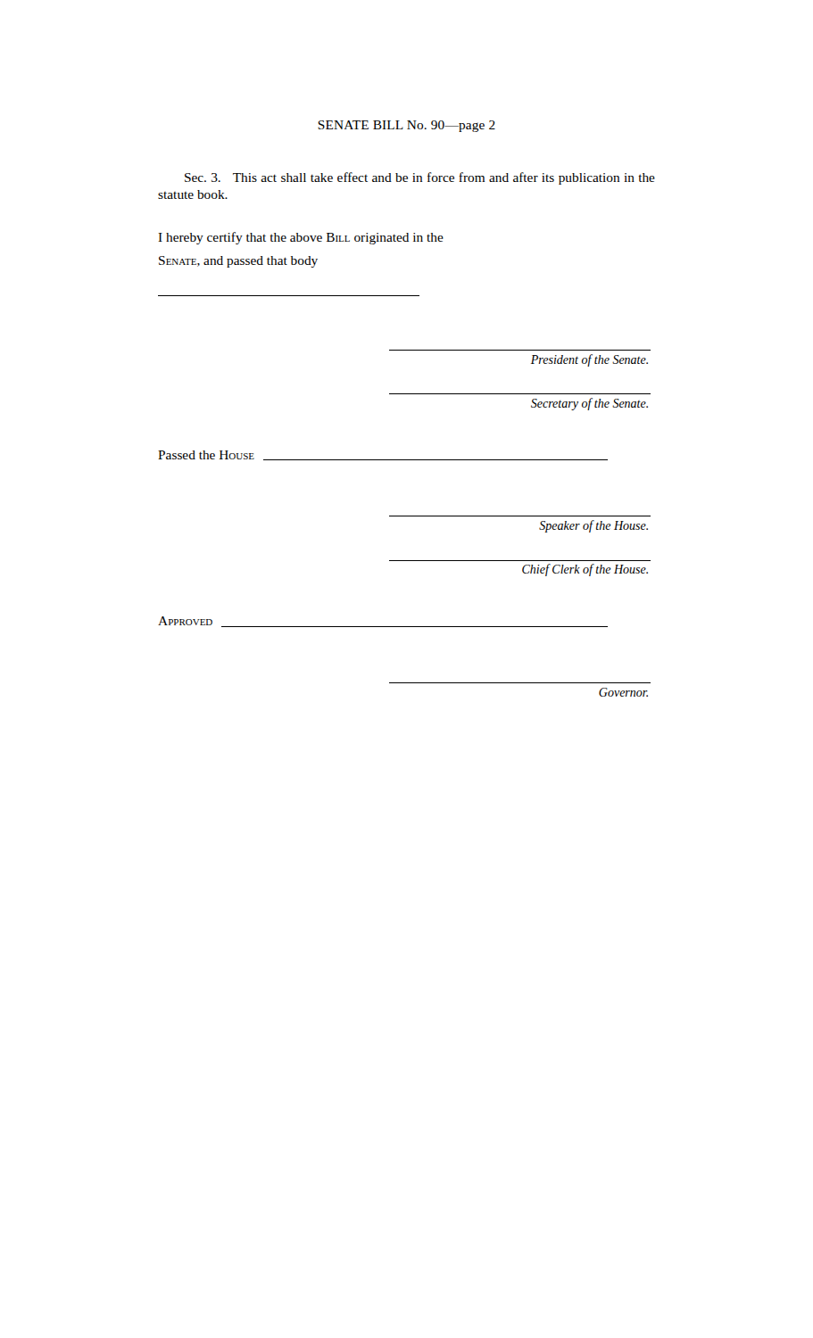SENATE BILL No. 90—page 2
Sec. 3. This act shall take effect and be in force from and after its publication in the statute book.
I hereby certify that the above Bill originated in the
Senate, and passed that body
President of the Senate.
Secretary of the Senate.
Passed the House
Speaker of the House.
Chief Clerk of the House.
Approved
Governor.